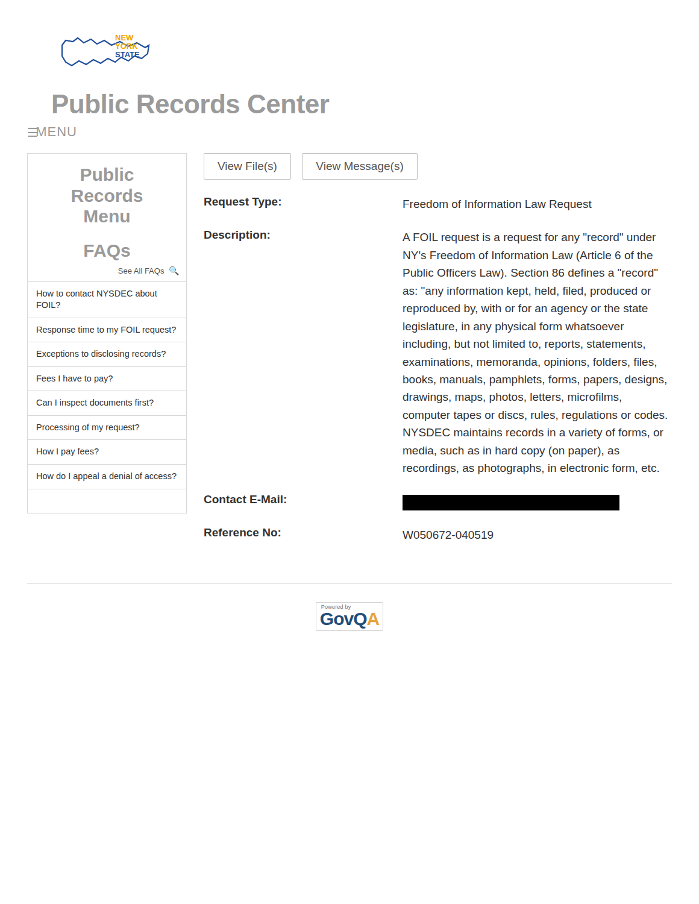NEW YORK STATE
Public Records Center
☰ MENU
Public
Records
Menu
FAQs
See All FAQs 🔍
How to contact NYSDEC about FOIL?
Response time to my FOIL request?
Exceptions to disclosing records?
Fees I have to pay?
Can I inspect documents first?
Processing of my request?
How I pay fees?
How do I appeal a denial of access?
View File(s) View Message(s)
| Request Type: | Freedom of Information Law Request |
| Description: | A FOIL request is a request for any "record" under NY's Freedom of Information Law (Article 6 of the Public Officers Law). Section 86 defines a "record" as: "any information kept, held, filed, produced or reproduced by, with or for an agency or the state legislature, in any physical form whatsoever including, but not limited to, reports, statements, examinations, memoranda, opinions, folders, files, books, manuals, pamphlets, forms, papers, designs, drawings, maps, photos, letters, microfilms, computer tapes or discs, rules, regulations or codes. NYSDEC maintains records in a variety of forms, or media, such as in hard copy (on paper), as recordings, as photographs, in electronic form, etc. |
| Contact E-Mail: | |
| Reference No: | W050672-040519 |
Powered by GovQA